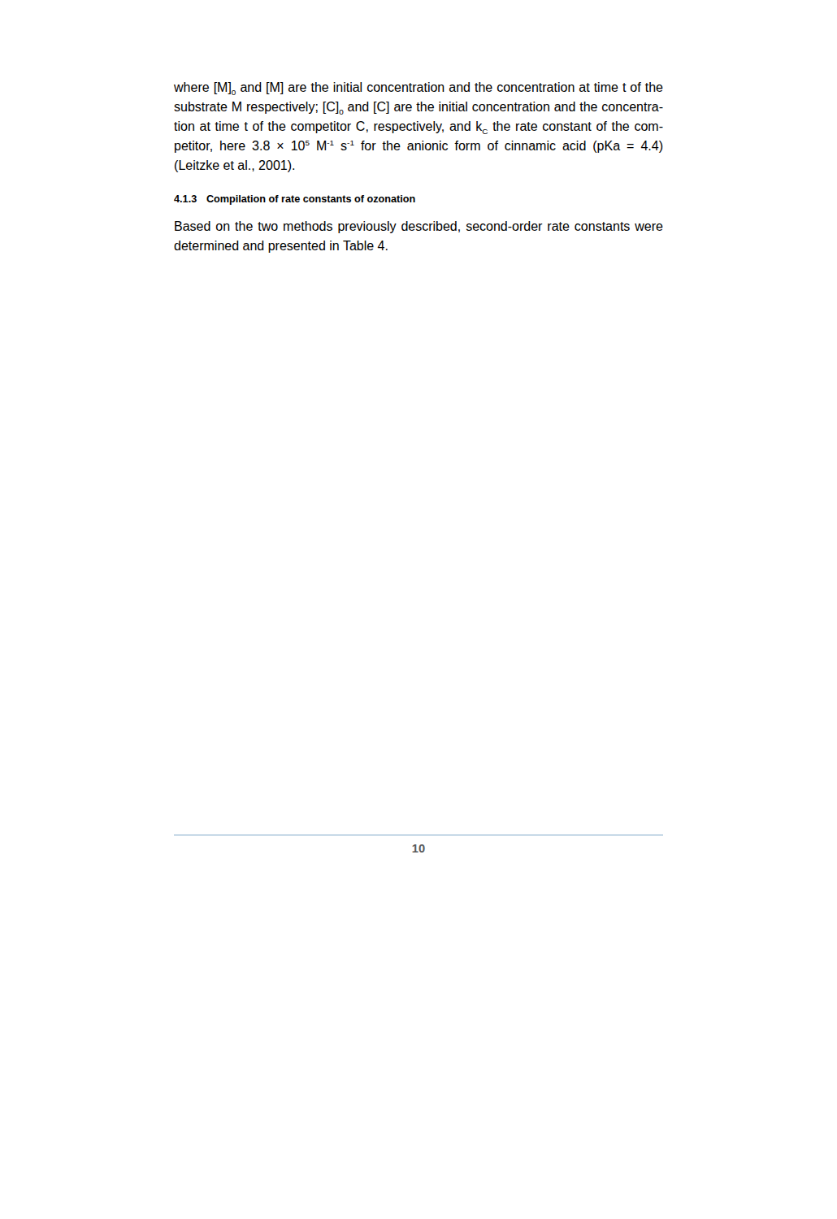where [M]0 and [M] are the initial concentration and the concentration at time t of the substrate M respectively; [C]0 and [C] are the initial concentration and the concentration at time t of the competitor C, respectively, and kC the rate constant of the competitor, here 3.8 × 105 M-1 s-1 for the anionic form of cinnamic acid (pKa = 4.4) (Leitzke et al., 2001).
4.1.3 Compilation of rate constants of ozonation
Based on the two methods previously described, second-order rate constants were determined and presented in Table 4.
10